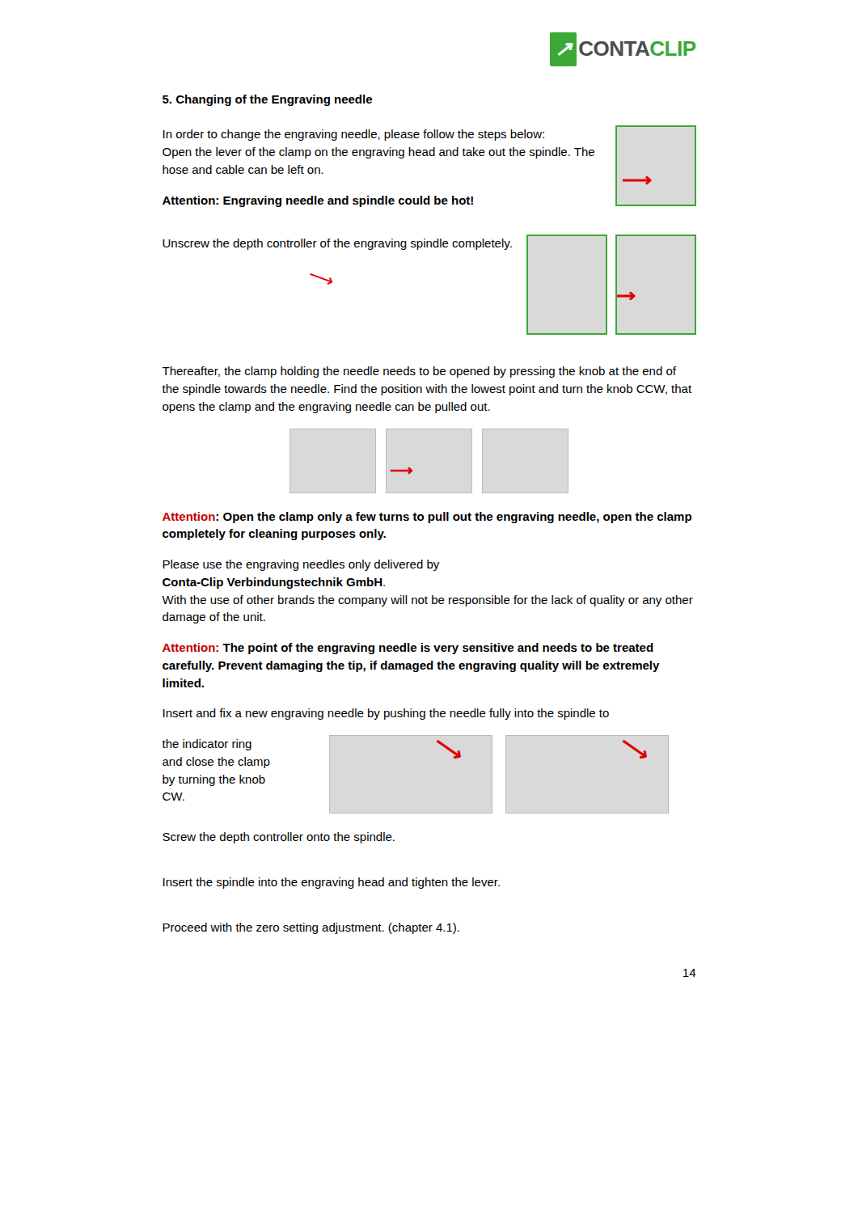↗CONTA CLIP
5. Changing of the Engraving needle
In order to change the engraving needle, please follow the steps below:
Open the lever of the clamp on the engraving head and take out the spindle. The hose and cable can be left on.
Attention: Engraving needle and spindle could be hot!
⟶
Unscrew the depth controller of the engraving spindle completely.
⟶
⟶
Thereafter, the clamp holding the needle needs to be opened by pressing the knob at the end of the spindle towards the needle. Find the position with the lowest point and turn the knob CCW, that opens the clamp and the engraving needle can be pulled out.
⟶
Attention: Open the clamp only a few turns to pull out the engraving needle, open the clamp completely for cleaning purposes only.
Please use the engraving needles only delivered by
Conta-Clip Verbindungstechnik GmbH.
With the use of other brands the company will not be responsible for the lack of quality or any other damage of the unit.
Attention: The point of the engraving needle is very sensitive and needs to be treated carefully. Prevent damaging the tip, if damaged the engraving quality will be extremely limited.
Insert and fix a new engraving needle by pushing the needle fully into the spindle to
the indicator ring
and close the clamp
by turning the knob
CW.
⟶
⟶
Screw the depth controller onto the spindle.
Insert the spindle into the engraving head and tighten the lever.
Proceed with the zero setting adjustment. (chapter 4.1).
14